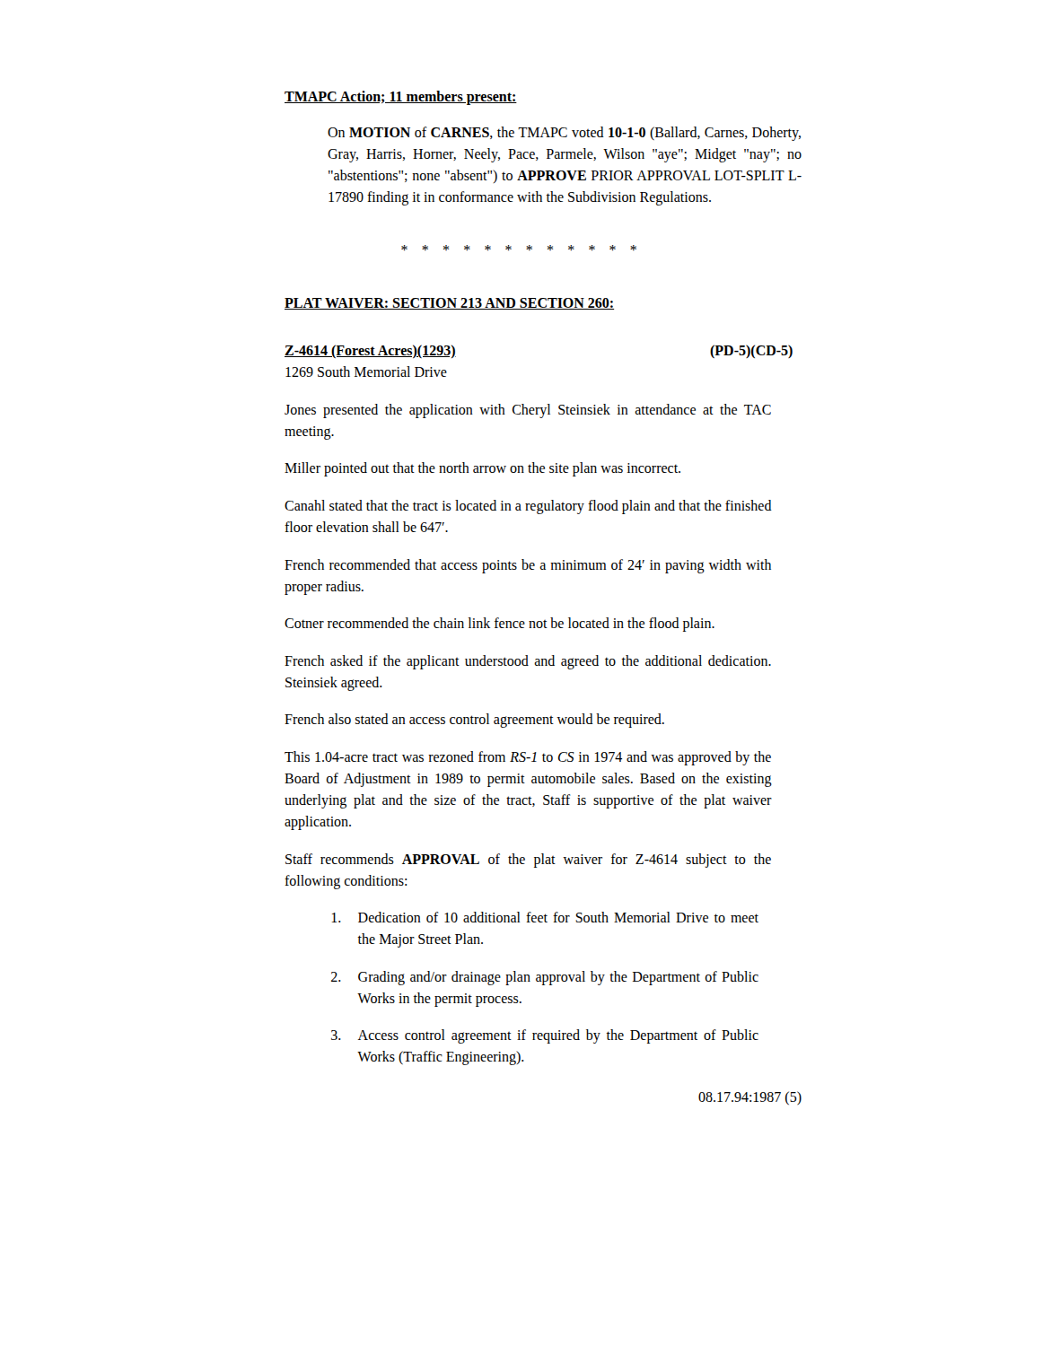TMAPC Action; 11 members present:
On MOTION of CARNES, the TMAPC voted 10-1-0 (Ballard, Carnes, Doherty, Gray, Harris, Horner, Neely, Pace, Parmele, Wilson "aye"; Midget "nay"; no "abstentions"; none "absent") to APPROVE PRIOR APPROVAL LOT-SPLIT L-17890 finding it in conformance with the Subdivision Regulations.
* * * * * * * * * * * *
PLAT WAIVER: SECTION 213 AND SECTION 260:
(PD-5)(CD-5) Z-4614 (Forest Acres)(1293)
1269 South Memorial Drive
Jones presented the application with Cheryl Steinsiek in attendance at the TAC meeting.
Miller pointed out that the north arrow on the site plan was incorrect.
Canahl stated that the tract is located in a regulatory flood plain and that the finished floor elevation shall be 647′.
French recommended that access points be a minimum of 24′ in paving width with proper radius.
Cotner recommended the chain link fence not be located in the flood plain.
French asked if the applicant understood and agreed to the additional dedication. Steinsiek agreed.
French also stated an access control agreement would be required.
This 1.04-acre tract was rezoned from RS-1 to CS in 1974 and was approved by the Board of Adjustment in 1989 to permit automobile sales. Based on the existing underlying plat and the size of the tract, Staff is supportive of the plat waiver application.
Staff recommends APPROVAL of the plat waiver for Z-4614 subject to the following conditions:
Dedication of 10 additional feet for South Memorial Drive to meet the Major Street Plan.
Grading and/or drainage plan approval by the Department of Public Works in the permit process.
Access control agreement if required by the Department of Public Works (Traffic Engineering).
08.17.94:1987 (5)